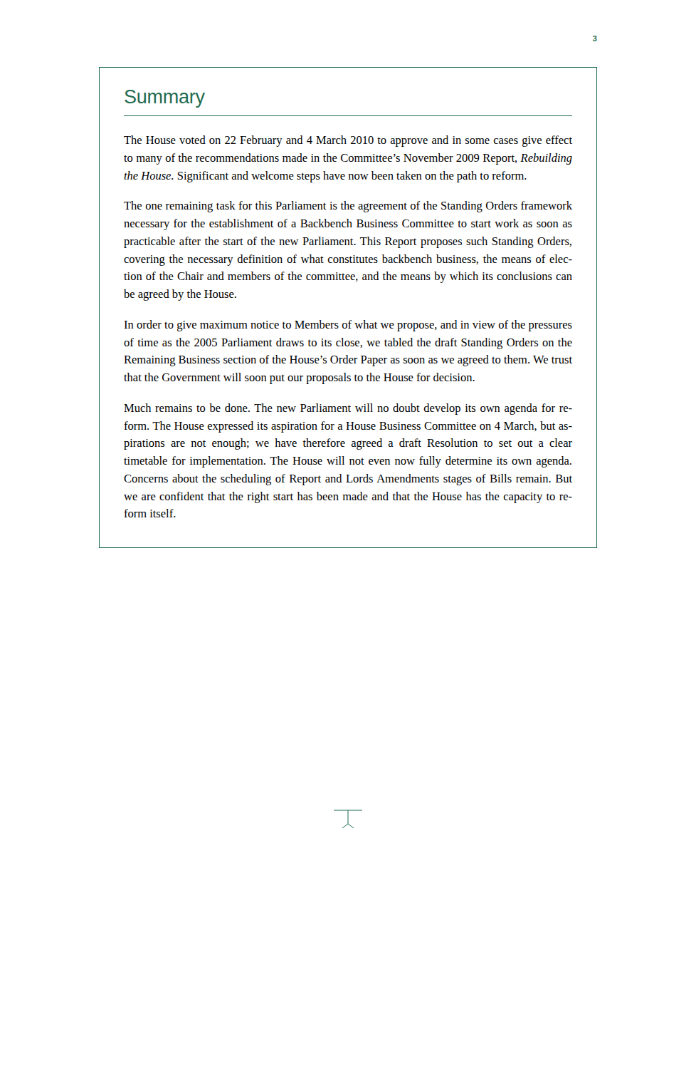3
Summary
The House voted on 22 February and 4 March 2010 to approve and in some cases give effect to many of the recommendations made in the Committee’s November 2009 Report, Rebuilding the House. Significant and welcome steps have now been taken on the path to reform.
The one remaining task for this Parliament is the agreement of the Standing Orders framework necessary for the establishment of a Backbench Business Committee to start work as soon as practicable after the start of the new Parliament. This Report proposes such Standing Orders, covering the necessary definition of what constitutes backbench business, the means of election of the Chair and members of the committee, and the means by which its conclusions can be agreed by the House.
In order to give maximum notice to Members of what we propose, and in view of the pressures of time as the 2005 Parliament draws to its close, we tabled the draft Standing Orders on the Remaining Business section of the House’s Order Paper as soon as we agreed to them. We trust that the Government will soon put our proposals to the House for decision.
Much remains to be done. The new Parliament will no doubt develop its own agenda for reform. The House expressed its aspiration for a House Business Committee on 4 March, but aspirations are not enough; we have therefore agreed a draft Resolution to set out a clear timetable for implementation. The House will not even now fully determine its own agenda. Concerns about the scheduling of Report and Lords Amendments stages of Bills remain. But we are confident that the right start has been made and that the House has the capacity to reform itself.